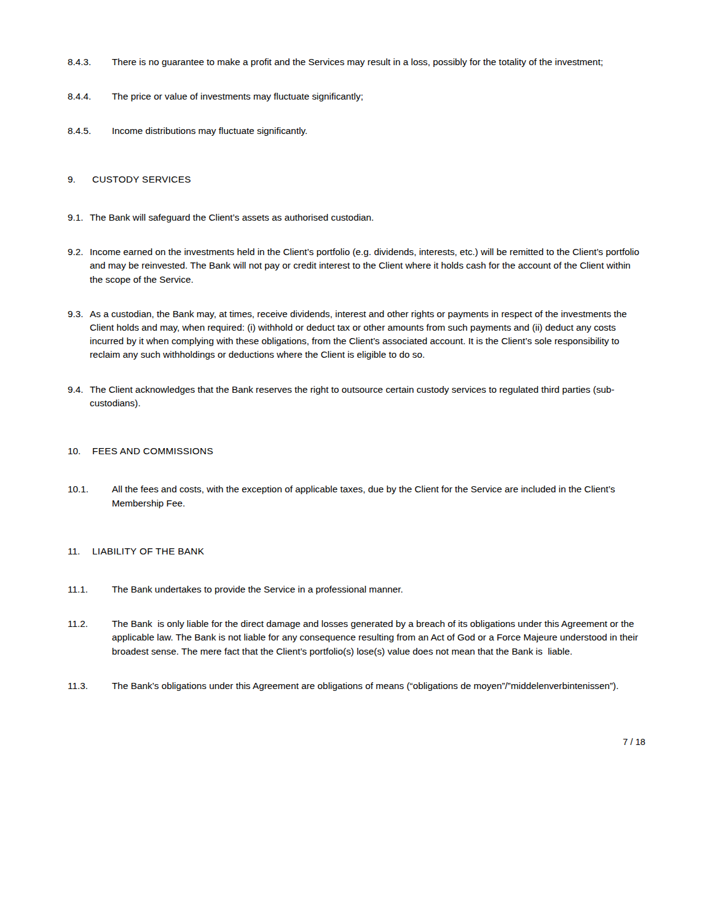8.4.3.
There is no guarantee to make a profit and the Services may result in a loss, possibly for the totality of the investment;
8.4.4.
The price or value of investments may fluctuate significantly;
8.4.5.
Income distributions may fluctuate significantly.
9.
CUSTODY SERVICES
9.1. The Bank will safeguard the Client’s assets as authorised custodian.
9.2. Income earned on the investments held in the Client’s portfolio (e.g. dividends, interests, etc.) will be remitted to the Client’s portfolio and may be reinvested. The Bank will not pay or credit interest to the Client where it holds cash for the account of the Client within the scope of the Service.
9.3. As a custodian, the Bank may, at times, receive dividends, interest and other rights or payments in respect of the investments the Client holds and may, when required: (i) withhold or deduct tax or other amounts from such payments and (ii) deduct any costs incurred by it when complying with these obligations, from the Client’s associated account. It is the Client’s sole responsibility to reclaim any such withholdings or deductions where the Client is eligible to do so.
9.4. The Client acknowledges that the Bank reserves the right to outsource certain custody services to regulated third parties (sub-custodians).
10.
FEES AND COMMISSIONS
10.1. All the fees and costs, with the exception of applicable taxes, due by the Client for the Service are included in the Client’s Membership Fee.
11.
LIABILITY OF THE BANK
11.1. The Bank undertakes to provide the Service in a professional manner.
11.2. The Bank is only liable for the direct damage and losses generated by a breach of its obligations under this Agreement or the applicable law. The Bank is not liable for any consequence resulting from an Act of God or a Force Majeure understood in their broadest sense. The mere fact that the Client’s portfolio(s) lose(s) value does not mean that the Bank is liable.
11.3. The Bank’s obligations under this Agreement are obligations of means (“obligations de moyen”/”middelenverbintenissen”).
7 / 18